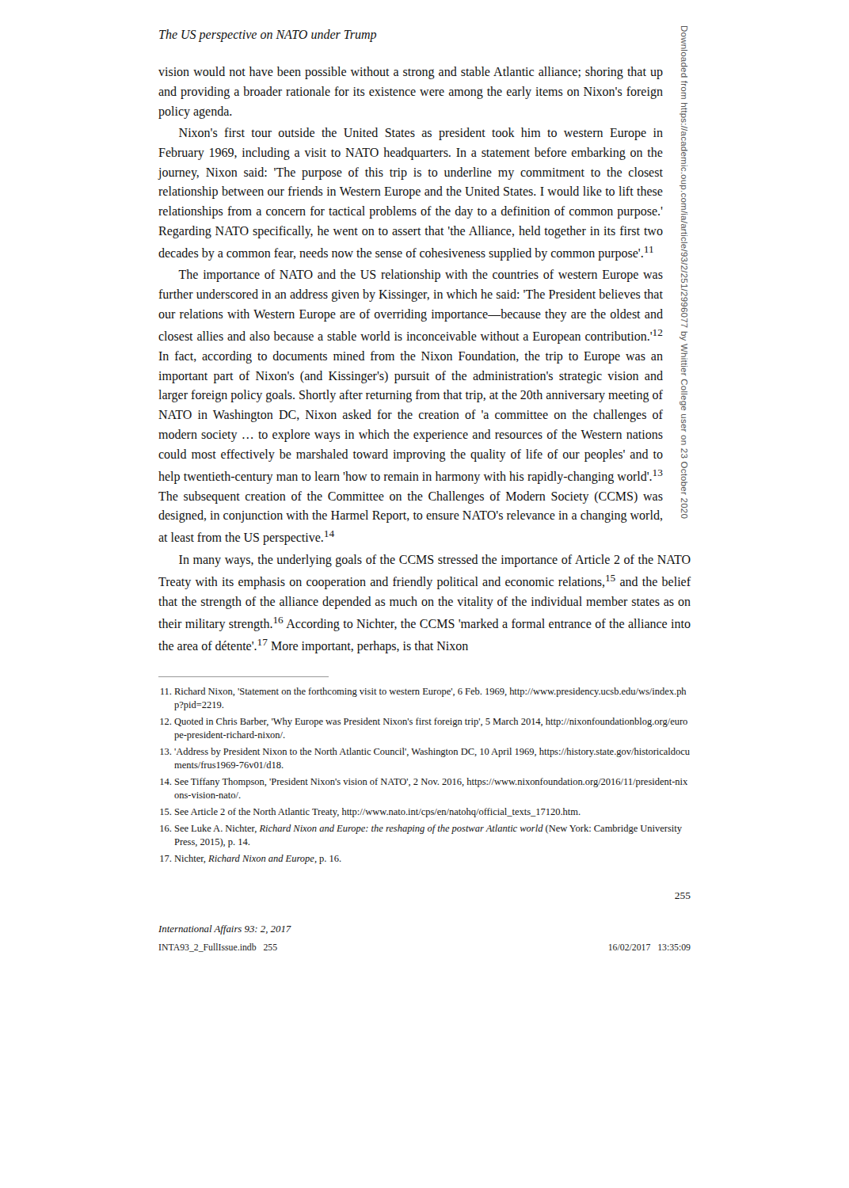Downloaded from https://academic.oup.com/ia/article/93/2/251/2996077 by Whittier College user on 23 October 2020
The US perspective on NATO under Trump
vision would not have been possible without a strong and stable Atlantic alliance; shoring that up and providing a broader rationale for its existence were among the early items on Nixon's foreign policy agenda.
Nixon's first tour outside the United States as president took him to western Europe in February 1969, including a visit to NATO headquarters. In a statement before embarking on the journey, Nixon said: 'The purpose of this trip is to underline my commitment to the closest relationship between our friends in Western Europe and the United States. I would like to lift these relationships from a concern for tactical problems of the day to a definition of common purpose.' Regarding NATO specifically, he went on to assert that 'the Alliance, held together in its first two decades by a common fear, needs now the sense of cohesiveness supplied by common purpose'.11
The importance of NATO and the US relationship with the countries of western Europe was further underscored in an address given by Kissinger, in which he said: 'The President believes that our relations with Western Europe are of overriding importance—because they are the oldest and closest allies and also because a stable world is inconceivable without a European contribution.'12 In fact, according to documents mined from the Nixon Foundation, the trip to Europe was an important part of Nixon's (and Kissinger's) pursuit of the administration's strategic vision and larger foreign policy goals. Shortly after returning from that trip, at the 20th anniversary meeting of NATO in Washington DC, Nixon asked for the creation of 'a committee on the challenges of modern society … to explore ways in which the experience and resources of the Western nations could most effectively be marshaled toward improving the quality of life of our peoples' and to help twentieth-century man to learn 'how to remain in harmony with his rapidly-changing world'.13 The subsequent creation of the Committee on the Challenges of Modern Society (CCMS) was designed, in conjunction with the Harmel Report, to ensure NATO's relevance in a changing world, at least from the US perspective.14
In many ways, the underlying goals of the CCMS stressed the importance of Article 2 of the NATO Treaty with its emphasis on cooperation and friendly political and economic relations,15 and the belief that the strength of the alliance depended as much on the vitality of the individual member states as on their military strength.16 According to Nichter, the CCMS 'marked a formal entrance of the alliance into the area of détente'.17 More important, perhaps, is that Nixon
Richard Nixon, 'Statement on the forthcoming visit to western Europe', 6 Feb. 1969, http://www.presidency.ucsb.edu/ws/index.php?pid=2219.
Quoted in Chris Barber, 'Why Europe was President Nixon's first foreign trip', 5 March 2014, http://nixonfoundationblog.org/europe-president-richard-nixon/.
'Address by President Nixon to the North Atlantic Council', Washington DC, 10 April 1969, https://history.state.gov/historicaldocuments/frus1969-76v01/d18.
See Tiffany Thompson, 'President Nixon's vision of NATO', 2 Nov. 2016, https://www.nixonfoundation.org/2016/11/president-nixons-vision-nato/.
See Article 2 of the North Atlantic Treaty, http://www.nato.int/cps/en/natohq/official_texts_17120.htm.
See Luke A. Nichter, Richard Nixon and Europe: the reshaping of the postwar Atlantic world (New York: Cambridge University Press, 2015), p. 14.
Nichter, Richard Nixon and Europe, p. 16.
255
International Affairs 93: 2, 2017
INTA93_2_FullIssue.indb 255 16/02/2017 13:35:09